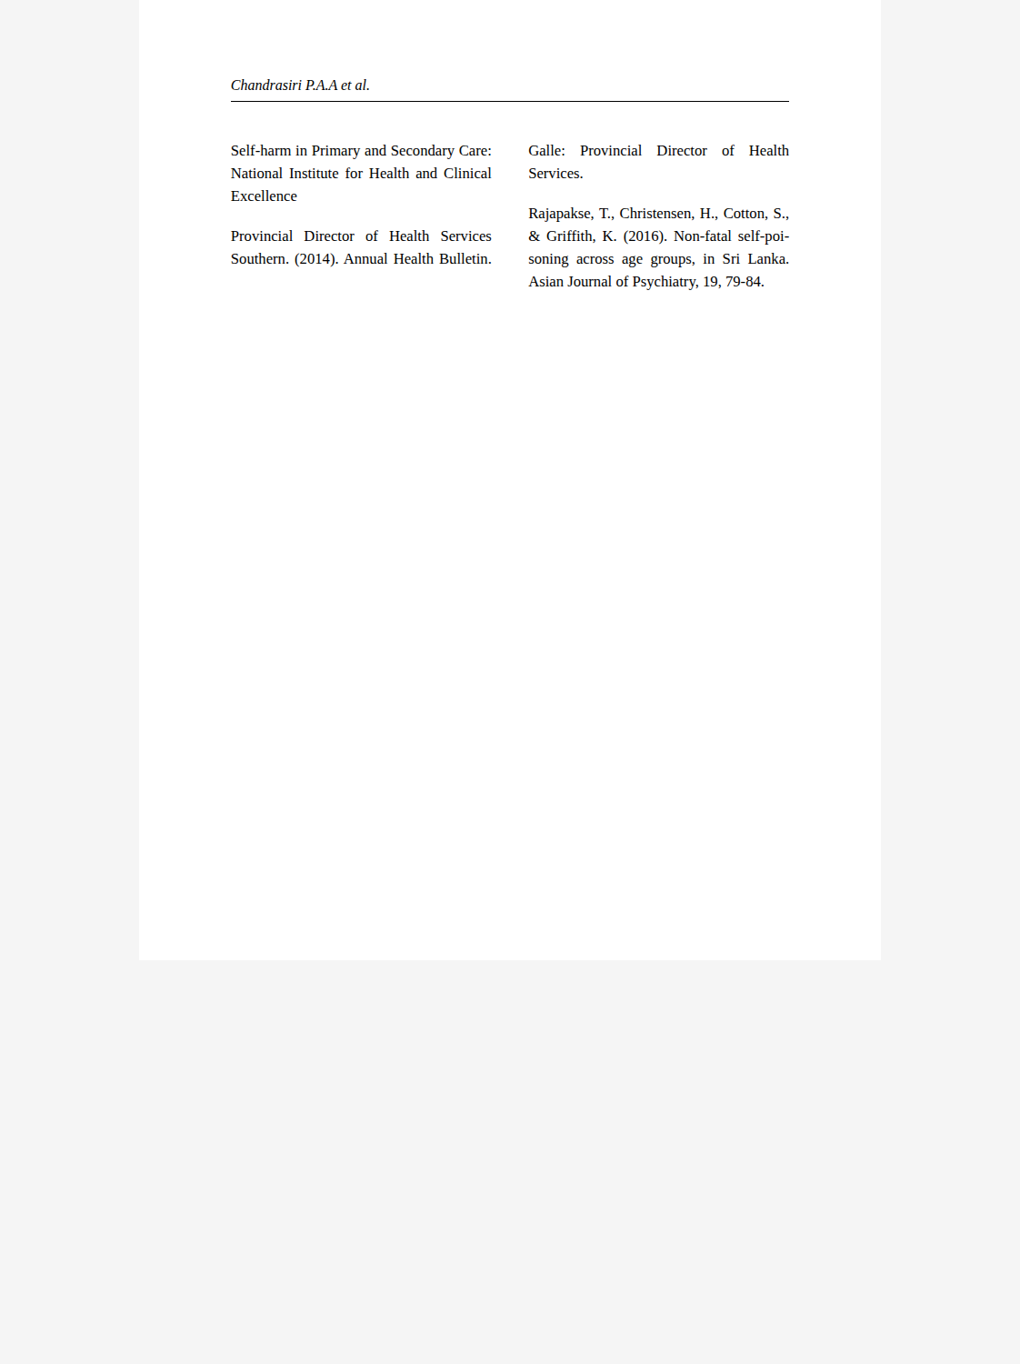Chandrasiri P.A.A et al.
Self-harm in Primary and Secondary Care: National Institute for Health and Clinical Excellence
Provincial Director of Health Services Southern. (2014). Annual Health Bulletin. Galle: Provincial Director of Health Services.
Rajapakse, T., Christensen, H., Cotton, S., & Griffith, K. (2016). Non-fatal self-poisoning across age groups, in Sri Lanka. Asian Journal of Psychiatry, 19, 79-84.